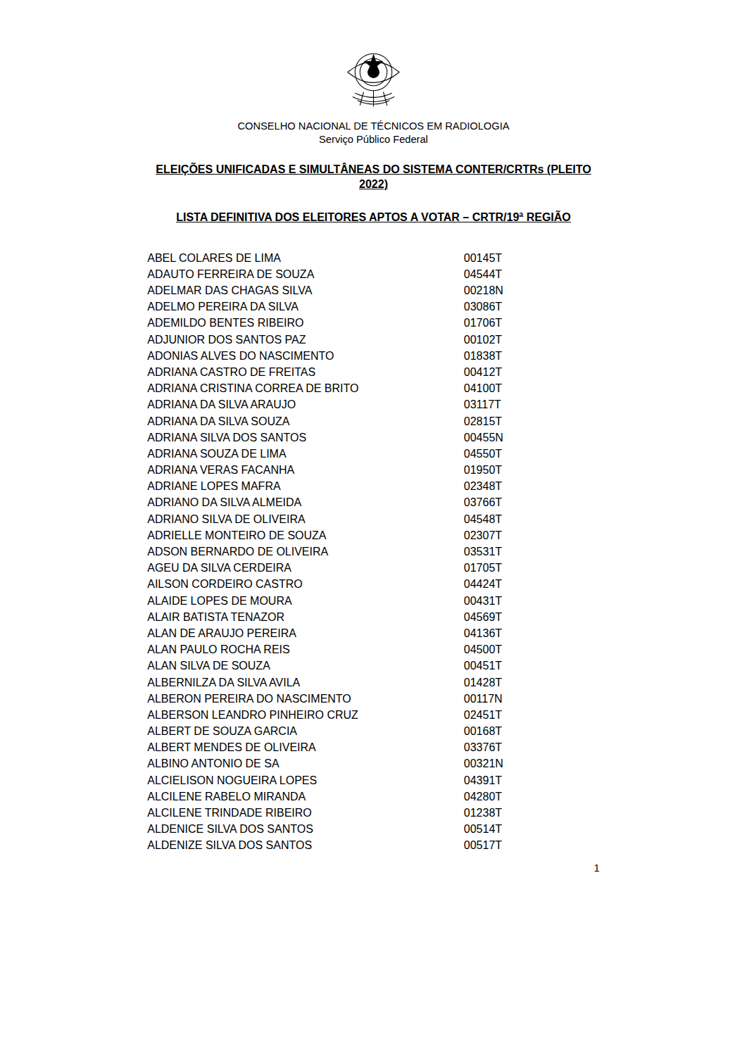CONSELHO NACIONAL DE TÉCNICOS EM RADIOLOGIA
Serviço Público Federal
ELEIÇÕES UNIFICADAS E SIMULTÂNEAS DO SISTEMA CONTER/CRTRs (PLEITO 2022)
LISTA DEFINITIVA DOS ELEITORES APTOS A VOTAR – CRTR/19ª REGIÃO
| ABEL COLARES DE LIMA | 00145T |
| ADAUTO FERREIRA DE SOUZA | 04544T |
| ADELMAR DAS CHAGAS SILVA | 00218N |
| ADELMO PEREIRA DA SILVA | 03086T |
| ADEMILDO BENTES RIBEIRO | 01706T |
| ADJUNIOR DOS SANTOS PAZ | 00102T |
| ADONIAS ALVES DO NASCIMENTO | 01838T |
| ADRIANA CASTRO DE FREITAS | 00412T |
| ADRIANA CRISTINA CORREA DE BRITO | 04100T |
| ADRIANA DA SILVA ARAUJO | 03117T |
| ADRIANA DA SILVA SOUZA | 02815T |
| ADRIANA SILVA DOS SANTOS | 00455N |
| ADRIANA SOUZA DE LIMA | 04550T |
| ADRIANA VERAS FACANHA | 01950T |
| ADRIANE LOPES MAFRA | 02348T |
| ADRIANO DA SILVA ALMEIDA | 03766T |
| ADRIANO SILVA DE OLIVEIRA | 04548T |
| ADRIELLE MONTEIRO DE SOUZA | 02307T |
| ADSON BERNARDO DE OLIVEIRA | 03531T |
| AGEU DA SILVA CERDEIRA | 01705T |
| AILSON CORDEIRO CASTRO | 04424T |
| ALAIDE LOPES DE MOURA | 00431T |
| ALAIR BATISTA TENAZOR | 04569T |
| ALAN DE ARAUJO PEREIRA | 04136T |
| ALAN PAULO ROCHA REIS | 04500T |
| ALAN SILVA DE SOUZA | 00451T |
| ALBERNILZA DA SILVA AVILA | 01428T |
| ALBERON PEREIRA DO NASCIMENTO | 00117N |
| ALBERSON LEANDRO PINHEIRO CRUZ | 02451T |
| ALBERT DE SOUZA GARCIA | 00168T |
| ALBERT MENDES DE OLIVEIRA | 03376T |
| ALBINO ANTONIO DE SA | 00321N |
| ALCIELISON NOGUEIRA LOPES | 04391T |
| ALCILENE RABELO MIRANDA | 04280T |
| ALCILENE TRINDADE RIBEIRO | 01238T |
| ALDENICE SILVA DOS SANTOS | 00514T |
| ALDENIZE SILVA DOS SANTOS | 00517T |
1